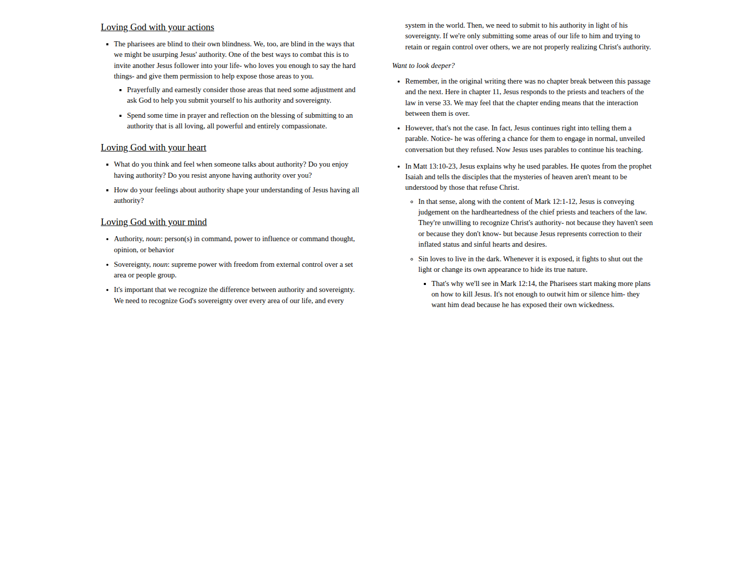Loving God with your actions
The pharisees are blind to their own blindness. We, too, are blind in the ways that we might be usurping Jesus' authority. One of the best ways to combat this is to invite another Jesus follower into your life- who loves you enough to say the hard things- and give them permission to help expose those areas to you.
Prayerfully and earnestly consider those areas that need some adjustment and ask God to help you submit yourself to his authority and sovereignty.
Spend some time in prayer and reflection on the blessing of submitting to an authority that is all loving, all powerful and entirely compassionate.
Loving God with your heart
What do you think and feel when someone talks about authority? Do you enjoy having authority? Do you resist anyone having authority over you?
How do your feelings about authority shape your understanding of Jesus having all authority?
Loving God with your mind
Authority, noun: person(s) in command, power to influence or command thought, opinion, or behavior
Sovereignty, noun: supreme power with freedom from external control over a set area or people group.
It's important that we recognize the difference between authority and sovereignty. We need to recognize God's sovereignty over every area of our life, and every system in the world. Then, we need to submit to his authority in light of his sovereignty. If we're only submitting some areas of our life to him and trying to retain or regain control over others, we are not properly realizing Christ's authority.
Want to look deeper?
Remember, in the original writing there was no chapter break between this passage and the next. Here in chapter 11, Jesus responds to the priests and teachers of the law in verse 33. We may feel that the chapter ending means that the interaction between them is over.
However, that's not the case. In fact, Jesus continues right into telling them a parable. Notice- he was offering a chance for them to engage in normal, unveiled conversation but they refused. Now Jesus uses parables to continue his teaching.
In Matt 13:10-23, Jesus explains why he used parables. He quotes from the prophet Isaiah and tells the disciples that the mysteries of heaven aren't meant to be understood by those that refuse Christ.
In that sense, along with the content of Mark 12:1-12, Jesus is conveying judgement on the hardheartedness of the chief priests and teachers of the law. They're unwilling to recognize Christ's authority- not because they haven't seen or because they don't know- but because Jesus represents correction to their inflated status and sinful hearts and desires.
Sin loves to live in the dark. Whenever it is exposed, it fights to shut out the light or change its own appearance to hide its true nature.
That's why we'll see in Mark 12:14, the Pharisees start making more plans on how to kill Jesus. It's not enough to outwit him or silence him- they want him dead because he has exposed their own wickedness.